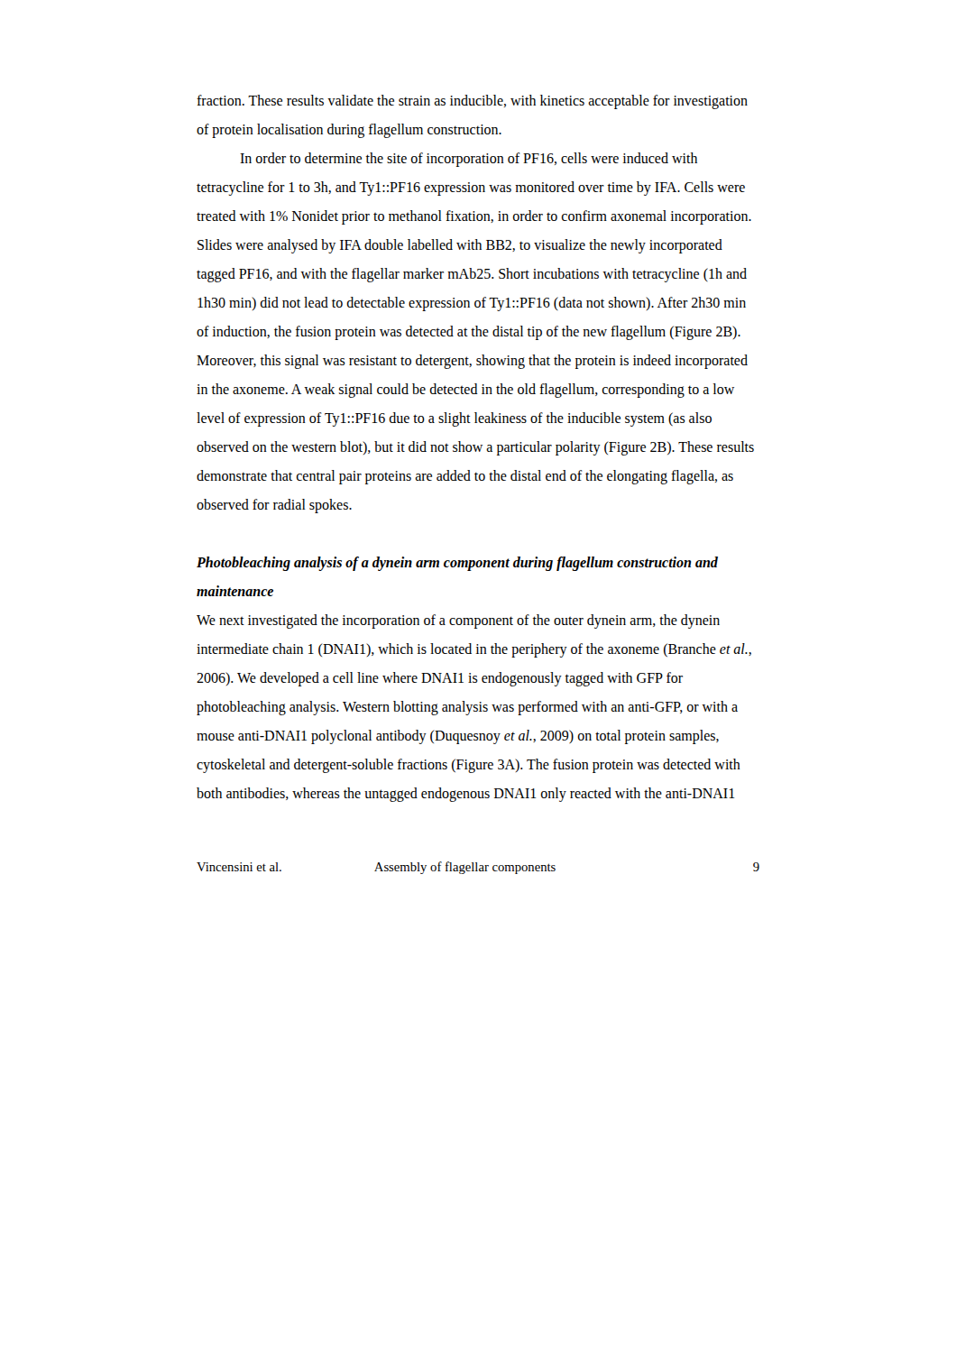fraction. These results validate the strain as inducible, with kinetics acceptable for investigation of protein localisation during flagellum construction.
In order to determine the site of incorporation of PF16, cells were induced with tetracycline for 1 to 3h, and Ty1::PF16 expression was monitored over time by IFA. Cells were treated with 1% Nonidet prior to methanol fixation, in order to confirm axonemal incorporation. Slides were analysed by IFA double labelled with BB2, to visualize the newly incorporated tagged PF16, and with the flagellar marker mAb25. Short incubations with tetracycline (1h and 1h30 min) did not lead to detectable expression of Ty1::PF16 (data not shown). After 2h30 min of induction, the fusion protein was detected at the distal tip of the new flagellum (Figure 2B). Moreover, this signal was resistant to detergent, showing that the protein is indeed incorporated in the axoneme. A weak signal could be detected in the old flagellum, corresponding to a low level of expression of Ty1::PF16 due to a slight leakiness of the inducible system (as also observed on the western blot), but it did not show a particular polarity (Figure 2B). These results demonstrate that central pair proteins are added to the distal end of the elongating flagella, as observed for radial spokes.
Photobleaching analysis of a dynein arm component during flagellum construction and maintenance
We next investigated the incorporation of a component of the outer dynein arm, the dynein intermediate chain 1 (DNAI1), which is located in the periphery of the axoneme (Branche et al., 2006). We developed a cell line where DNAI1 is endogenously tagged with GFP for photobleaching analysis. Western blotting analysis was performed with an anti-GFP, or with a mouse anti-DNAI1 polyclonal antibody (Duquesnoy et al., 2009) on total protein samples, cytoskeletal and detergent-soluble fractions (Figure 3A). The fusion protein was detected with both antibodies, whereas the untagged endogenous DNAI1 only reacted with the anti-DNAI1
Vincensini et al. Assembly of flagellar components 9